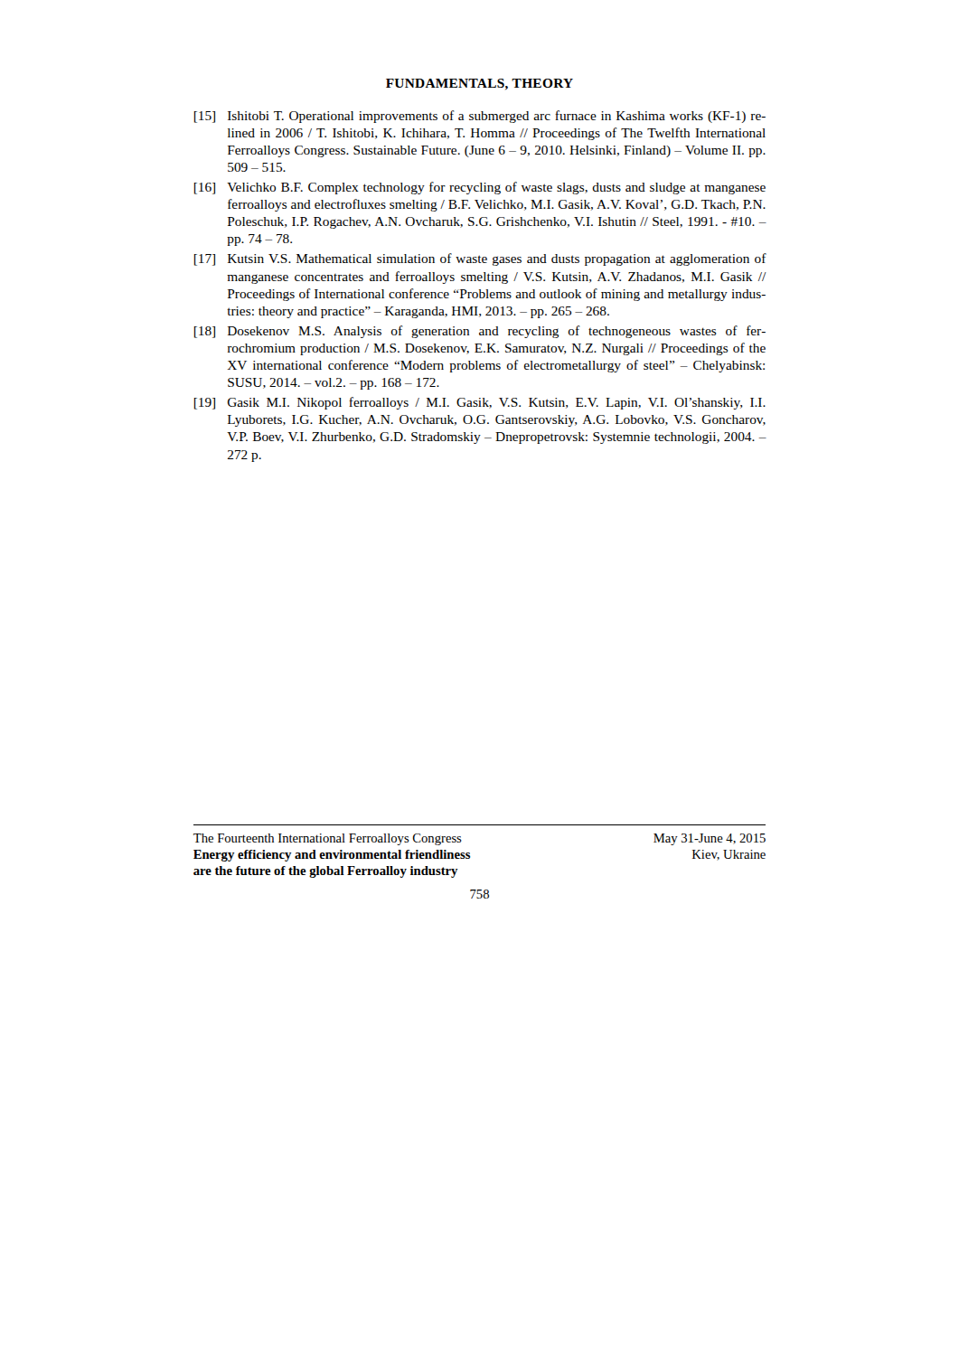FUNDAMENTALS, THEORY
[15] Ishitobi T. Operational improvements of a submerged arc furnace in Kashima works (KF-1) relined in 2006 / T. Ishitobi, K. Ichihara, T. Homma // Proceedings of The Twelfth International Ferroalloys Congress. Sustainable Future. (June 6 – 9, 2010. Helsinki, Finland) – Volume II. pp. 509 – 515.
[16] Velichko B.F. Complex technology for recycling of waste slags, dusts and sludge at manganese ferroalloys and electrofluxes smelting / B.F. Velichko, M.I. Gasik, A.V. Koval’, G.D. Tkach, P.N. Poleschuk, I.P. Rogachev, A.N. Ovcharuk, S.G. Grishchenko, V.I. Ishutin // Steel, 1991. - #10. – pp. 74 – 78.
[17] Kutsin V.S. Mathematical simulation of waste gases and dusts propagation at agglomeration of manganese concentrates and ferroalloys smelting / V.S. Kutsin, A.V. Zhadanos, M.I. Gasik // Proceedings of International conference “Problems and outlook of mining and metallurgy industries: theory and practice” – Karaganda, HMI, 2013. – pp. 265 – 268.
[18] Dosekenov M.S. Analysis of generation and recycling of technogeneous wastes of ferrochromium production / M.S. Dosekenov, E.K. Samuratov, N.Z. Nurgali // Proceedings of the XV international conference “Modern problems of electrometallurgy of steel” – Chelyabinsk: SUSU, 2014. – vol.2. – pp. 168 – 172.
[19] Gasik M.I. Nikopol ferroalloys / M.I. Gasik, V.S. Kutsin, E.V. Lapin, V.I. Ol’shanskiy, I.I. Lyuborets, I.G. Kucher, A.N. Ovcharuk, O.G. Gantserovskiy, A.G. Lobovko, V.S. Goncharov, V.P. Boev, V.I. Zhurbenko, G.D. Stradomskiy – Dnepropetrovsk: Systemnie technologii, 2004. – 272 p.
The Fourteenth International Ferroalloys Congress
Energy efficiency and environmental friendliness
are the future of the global Ferroalloy industry
May 31-June 4, 2015
Kiev, Ukraine
758